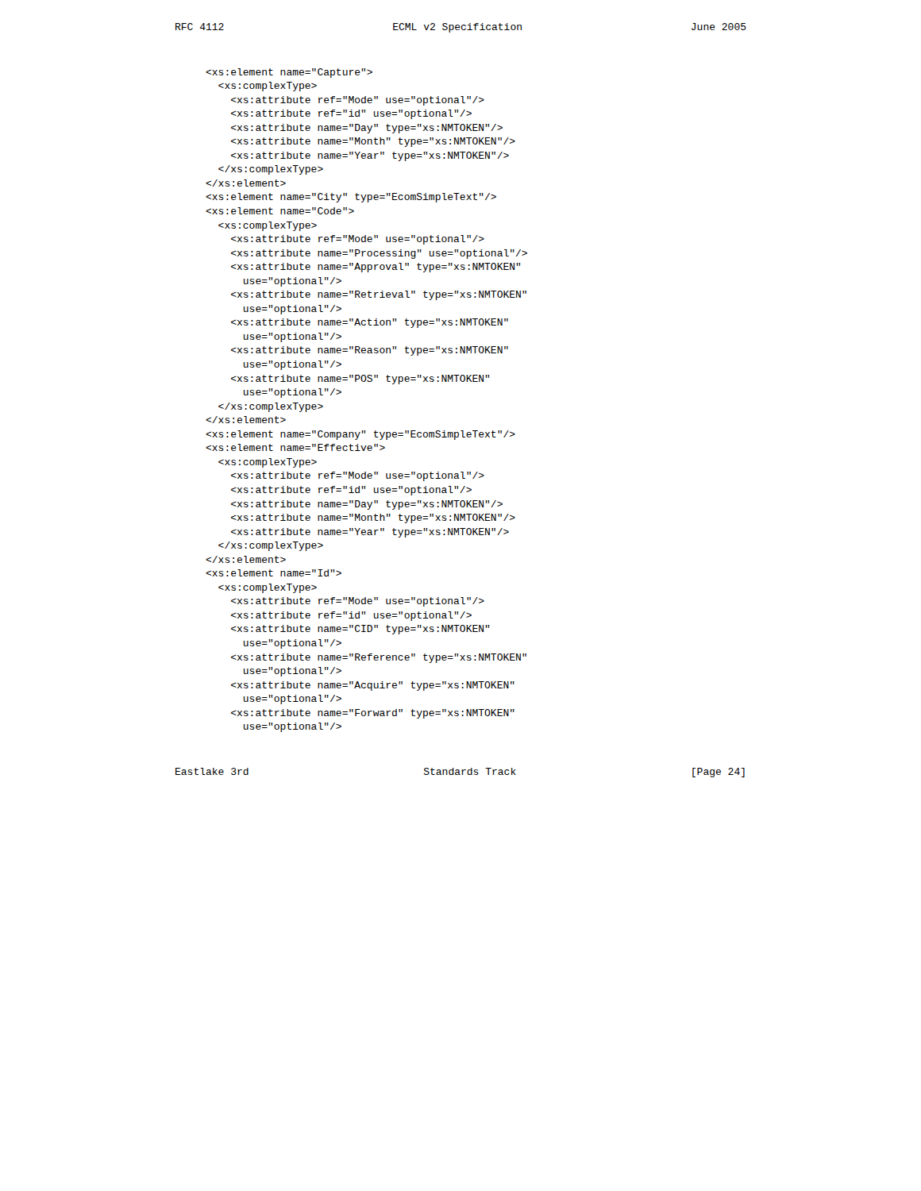RFC 4112 ECML v2 Specification June 2005
<xs:element name="Capture">
  <xs:complexType>
    <xs:attribute ref="Mode" use="optional"/>
    <xs:attribute ref="id" use="optional"/>
    <xs:attribute name="Day" type="xs:NMTOKEN"/>
    <xs:attribute name="Month" type="xs:NMTOKEN"/>
    <xs:attribute name="Year" type="xs:NMTOKEN"/>
  </xs:complexType>
</xs:element>
<xs:element name="City" type="EcomSimpleText"/>
<xs:element name="Code">
  <xs:complexType>
    <xs:attribute ref="Mode" use="optional"/>
    <xs:attribute name="Processing" use="optional"/>
    <xs:attribute name="Approval" type="xs:NMTOKEN"
      use="optional"/>
    <xs:attribute name="Retrieval" type="xs:NMTOKEN"
      use="optional"/>
    <xs:attribute name="Action" type="xs:NMTOKEN"
      use="optional"/>
    <xs:attribute name="Reason" type="xs:NMTOKEN"
      use="optional"/>
    <xs:attribute name="POS" type="xs:NMTOKEN"
      use="optional"/>
  </xs:complexType>
</xs:element>
<xs:element name="Company" type="EcomSimpleText"/>
<xs:element name="Effective">
  <xs:complexType>
    <xs:attribute ref="Mode" use="optional"/>
    <xs:attribute ref="id" use="optional"/>
    <xs:attribute name="Day" type="xs:NMTOKEN"/>
    <xs:attribute name="Month" type="xs:NMTOKEN"/>
    <xs:attribute name="Year" type="xs:NMTOKEN"/>
  </xs:complexType>
</xs:element>
<xs:element name="Id">
  <xs:complexType>
    <xs:attribute ref="Mode" use="optional"/>
    <xs:attribute ref="id" use="optional"/>
    <xs:attribute name="CID" type="xs:NMTOKEN"
      use="optional"/>
    <xs:attribute name="Reference" type="xs:NMTOKEN"
      use="optional"/>
    <xs:attribute name="Acquire" type="xs:NMTOKEN"
      use="optional"/>
    <xs:attribute name="Forward" type="xs:NMTOKEN"
      use="optional"/>
Eastlake 3rd Standards Track [Page 24]